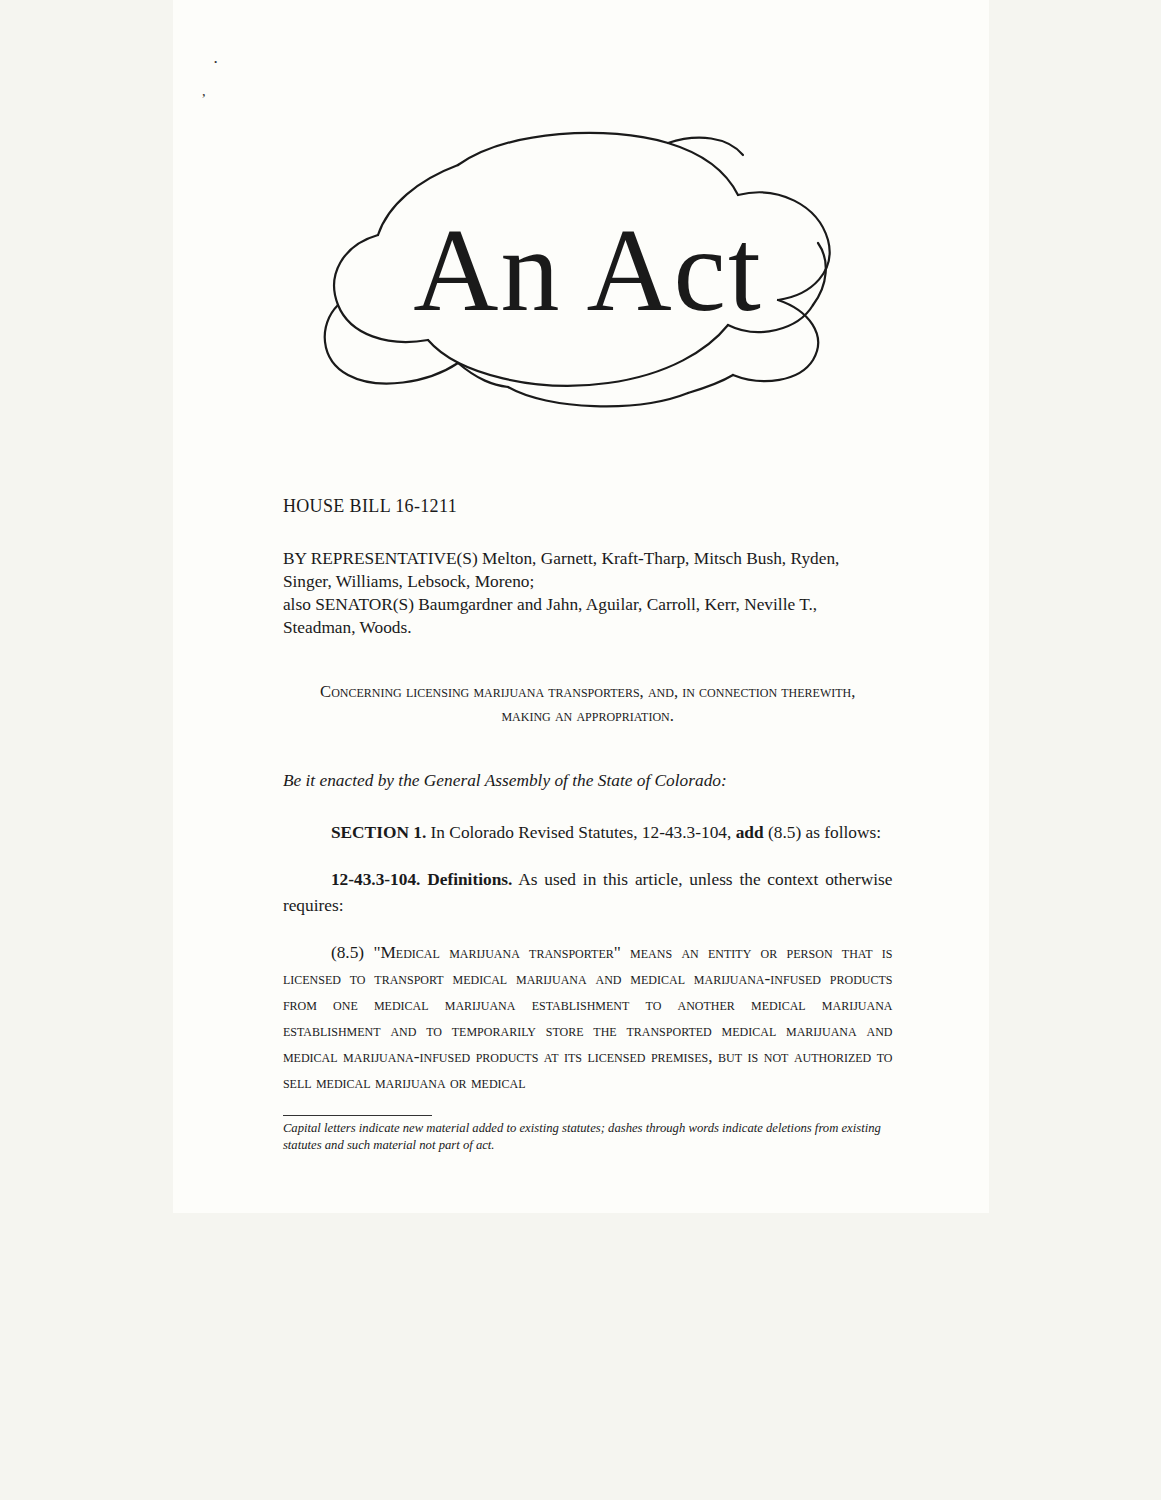·
’
An Act
HOUSE BILL 16-1211
BY REPRESENTATIVE(S) Melton, Garnett, Kraft-Tharp, Mitsch Bush, Ryden, Singer, Williams, Lebsock, Moreno;
also SENATOR(S) Baumgardner and Jahn, Aguilar, Carroll, Kerr, Neville T., Steadman, Woods.
Concerning licensing marijuana transporters, and, in connection therewith, making an appropriation.
Be it enacted by the General Assembly of the State of Colorado:
SECTION 1. In Colorado Revised Statutes, 12-43.3-104, add (8.5) as follows:
12-43.3-104. Definitions. As used in this article, unless the context otherwise requires:
(8.5) "Medical marijuana transporter" means an entity or person that is licensed to transport medical marijuana and medical marijuana-infused products from one medical marijuana establishment to another medical marijuana establishment and to temporarily store the transported medical marijuana and medical marijuana-infused products at its licensed premises, but is not authorized to sell medical marijuana or medical
Capital letters indicate new material added to existing statutes; dashes through words indicate deletions from existing statutes and such material not part of act.